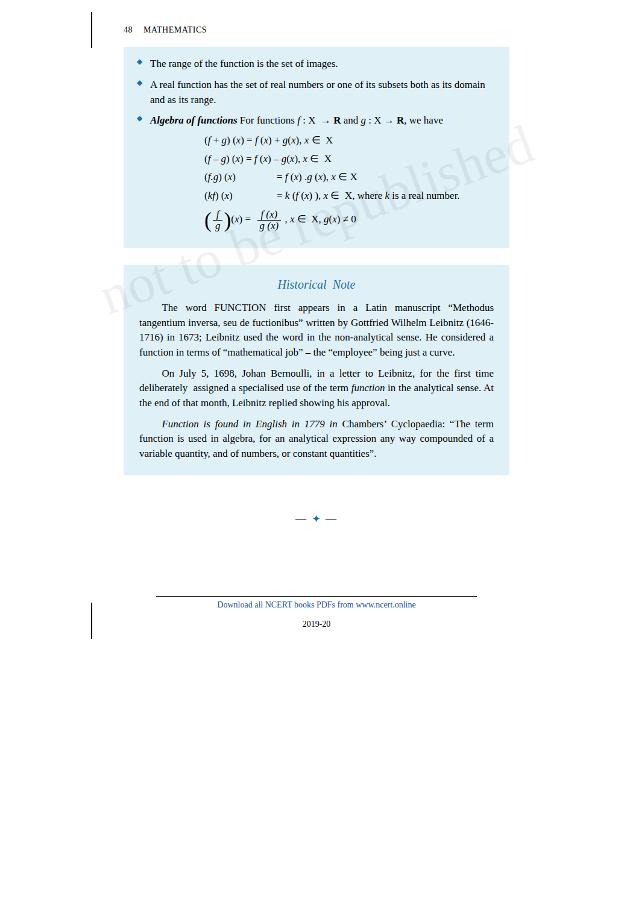not to be republished
48 MATHEMATICS
The range of the function is the set of images.
A real function has the set of real numbers or one of its subsets both as its domain and as its range.
Algebra of functions For functions f : X → R and g : X → R, we have
(f + g) (x) = f (x) + g(x), x ∈ X
(f – g) (x) = f (x) – g(x), x ∈ X
(f.g) (x)= f (x) .g (x), x ∈ X
(kf) (x)= k (f (x) ), x ∈ X, where k is a real number.
(fg)(x) = f (x) g (x) , x ∈ X, g(x) ≠ 0
Historical Note
The word FUNCTION first appears in a Latin manuscript “Methodus tangentium inversa, seu de fuctionibus” written by Gottfried Wilhelm Leibnitz (1646-1716) in 1673; Leibnitz used the word in the non-analytical sense. He considered a function in terms of “mathematical job” – the “employee” being just a curve.
On July 5, 1698, Johan Bernoulli, in a letter to Leibnitz, for the first time deliberately assigned a specialised use of the term function in the analytical sense. At the end of that month, Leibnitz replied showing his approval.
Function is found in English in 1779 in Chambers’ Cyclopaedia: “The term function is used in algebra, for an analytical expression any way compounded of a variable quantity, and of numbers, or constant quantities”.
— ✦ —
Download all NCERT books PDFs from www.ncert.online
2019-20